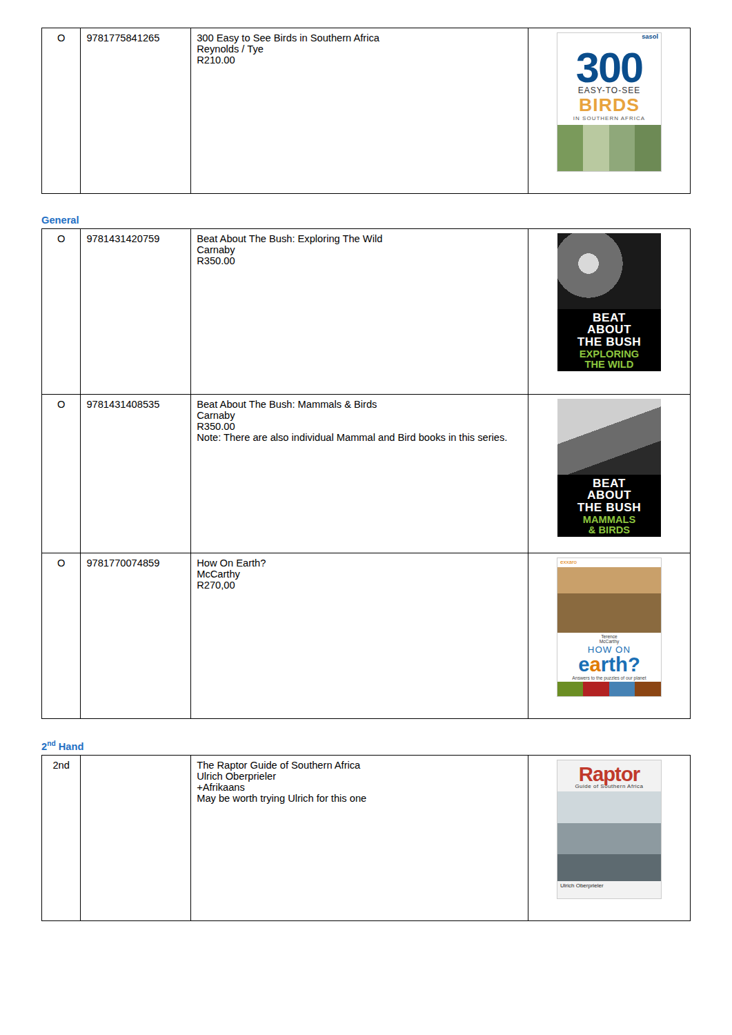| O | 9781775841265 | 300 Easy to See Birds in Southern Africa Reynolds / Tye R210.00 | sasol 300 EASY-TO-SEE BIRDS IN SOUTHERN AFRICA Devonne Reynolds & Nicholas Tye |
General
| O | 9781431420759 | Beat About The Bush: Exploring The Wild Carnaby R350.00 | BEAT ABOUT THE BUSH EXPLORING THE WILD THE COMPREHENSIVE GUIDE TREVOR CARNABY |
| O | 9781431408535 | Beat About The Bush: Mammals & Birds Carnaby R350.00 Note: There are also individual Mammal and Bird books in this series. | BEAT ABOUT THE BUSH MAMMALS & BIRDS TREVOR CARNABY |
| O | 9781770074859 | How On Earth? McCarthy R270,00 | exxaro Terence McCarthy HOW ON e a rth? Answers to the puzzles of our planet |
2nd Hand
| 2nd | | The Raptor Guide of Southern Africa Ulrich Oberprieler +Afrikaans May be worth trying Ulrich for this one | Raptor Guide of Southern Africa Ulrich Oberprieler |